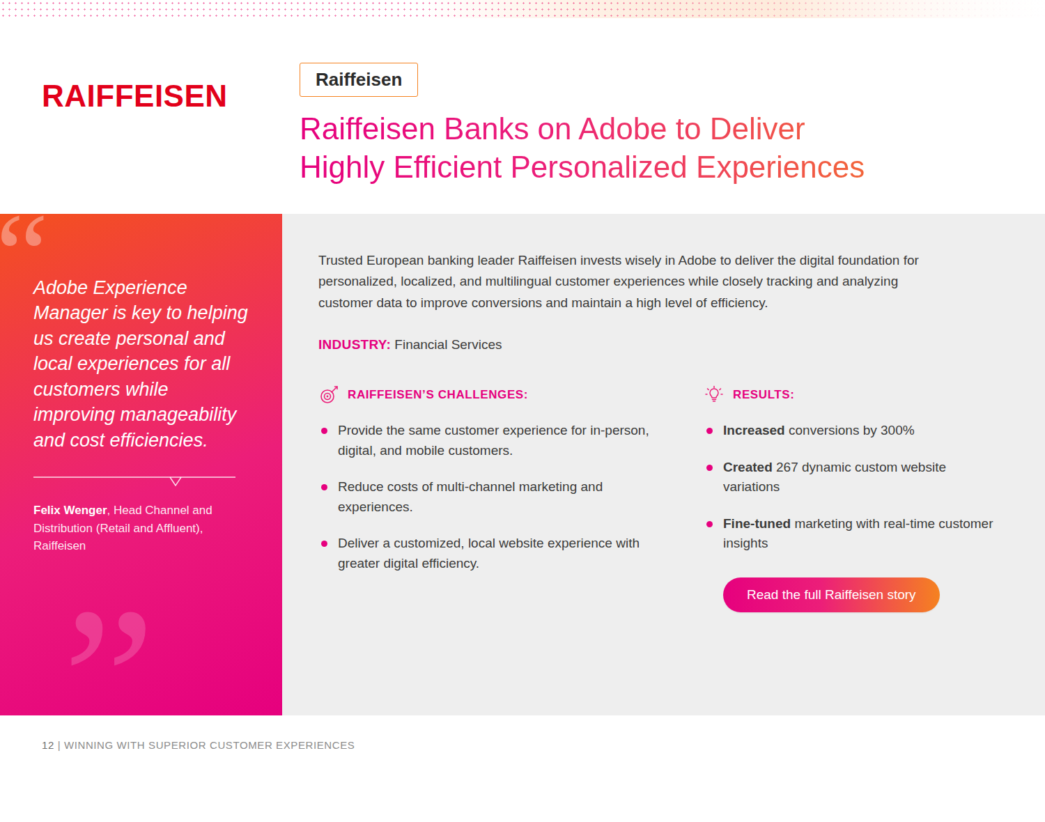RAIFFEISEN
Raiffeisen
Raiffeisen Banks on Adobe to Deliver
Highly Efficient Personalized Experiences
“ ”
Adobe Experience Manager is key to helping us create personal and local experiences for all customers while improving manageability and cost efficiencies.
Felix Wenger, Head Channel and Distribution (Retail and Affluent), Raiffeisen
Trusted European banking leader Raiffeisen invests wisely in Adobe to deliver the digital foundation for personalized, localized, and multilingual customer experiences while closely tracking and analyzing customer data to improve conversions and maintain a high level of efficiency.
INDUSTRY: Financial Services
Raiffeisen’s Challenges:
Provide the same customer experience for in-person, digital, and mobile customers.
Reduce costs of multi-channel marketing and experiences.
Deliver a customized, local website experience with greater digital efficiency.
Results:
Increased conversions by 300%
Created 267 dynamic custom website variations
Fine-tuned marketing with real-time customer insights
Read the full Raiffeisen story
12 | Winning with Superior Customer Experiences